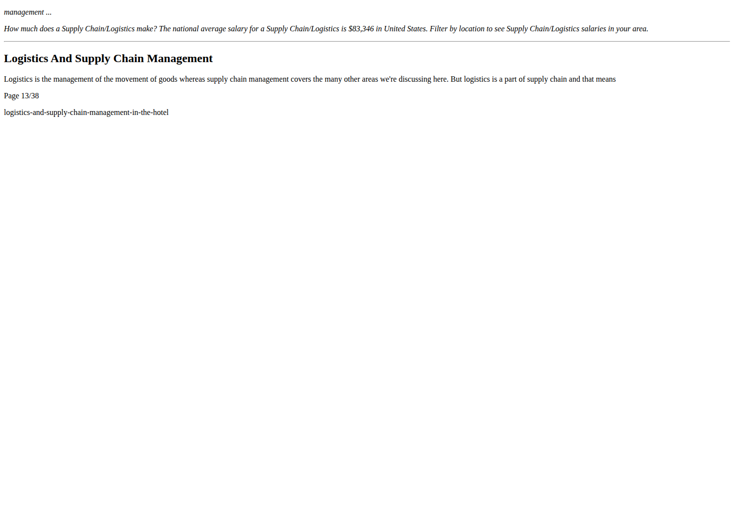management ...
How much does a Supply Chain/Logistics make? The national average salary for a Supply Chain/Logistics is $83,346 in United States. Filter by location to see Supply Chain/Logistics salaries in your area.
Logistics And Supply Chain Management
Logistics is the management of the movement of goods whereas supply chain management covers the many other areas we're discussing here. But logistics is a part of supply chain and that means
Page 13/38
logistics-and-supply-chain-management-in-the-hotel